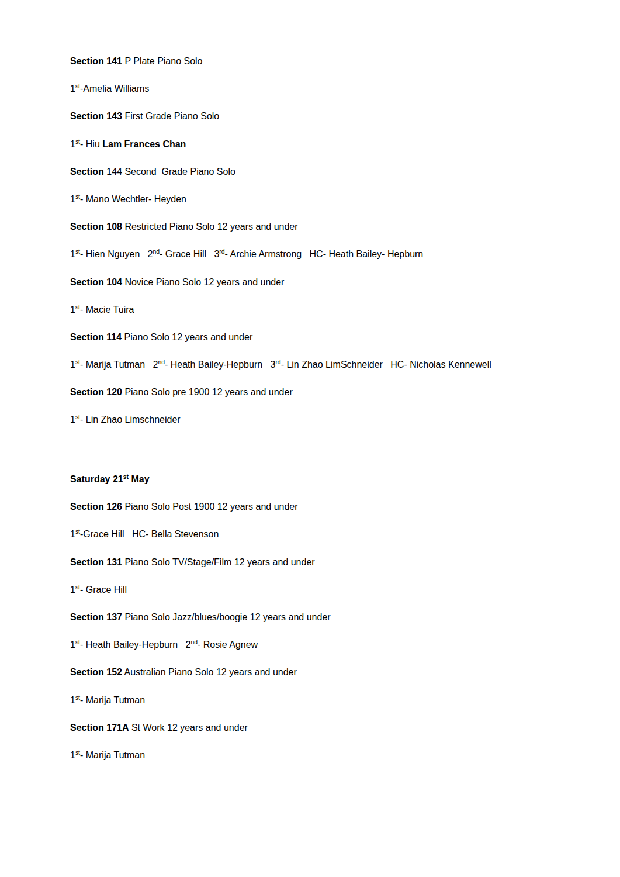Section 141 P Plate Piano Solo
1st-Amelia Williams
Section 143 First Grade Piano Solo
1st- Hiu Lam Frances Chan
Section 144 Second Grade Piano Solo
1st- Mano Wechtler- Heyden
Section 108 Restricted Piano Solo 12 years and under
1st- Hien Nguyen 2nd- Grace Hill 3rd- Archie Armstrong HC- Heath Bailey- Hepburn
Section 104 Novice Piano Solo 12 years and under
1st- Macie Tuira
Section 114 Piano Solo 12 years and under
1st- Marija Tutman 2nd- Heath Bailey-Hepburn 3rd- Lin Zhao LimSchneider HC- Nicholas Kennewell
Section 120 Piano Solo pre 1900 12 years and under
1st- Lin Zhao Limschneider
Saturday 21st May
Section 126 Piano Solo Post 1900 12 years and under
1st-Grace Hill HC- Bella Stevenson
Section 131 Piano Solo TV/Stage/Film 12 years and under
1st- Grace Hill
Section 137 Piano Solo Jazz/blues/boogie 12 years and under
1st- Heath Bailey-Hepburn 2nd- Rosie Agnew
Section 152 Australian Piano Solo 12 years and under
1st- Marija Tutman
Section 171A St Work 12 years and under
1st- Marija Tutman